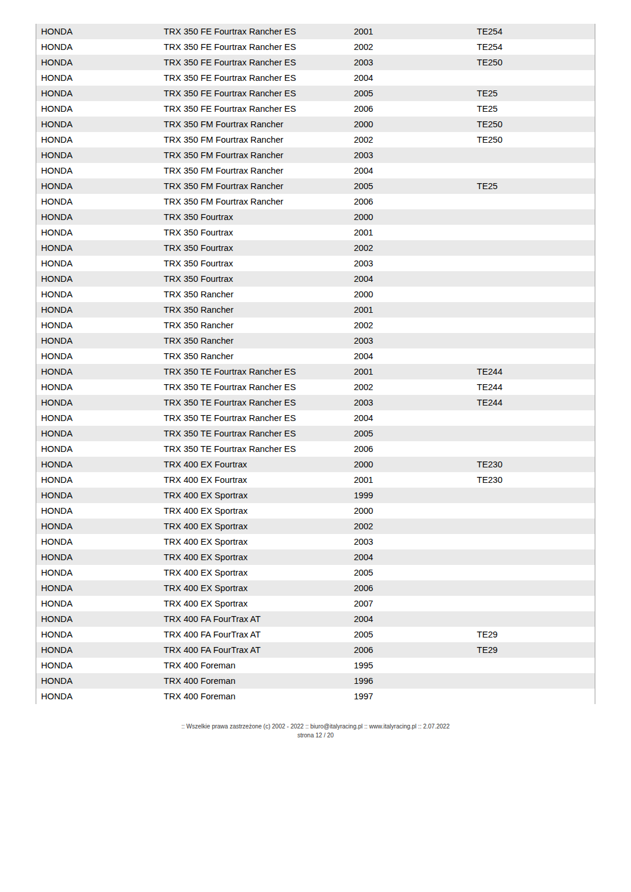| HONDA | TRX 350 FE Fourtrax Rancher ES | 2001 | TE254 |
| HONDA | TRX 350 FE Fourtrax Rancher ES | 2002 | TE254 |
| HONDA | TRX 350 FE Fourtrax Rancher ES | 2003 | TE250 |
| HONDA | TRX 350 FE Fourtrax Rancher ES | 2004 | |
| HONDA | TRX 350 FE Fourtrax Rancher ES | 2005 | TE25 |
| HONDA | TRX 350 FE Fourtrax Rancher ES | 2006 | TE25 |
| HONDA | TRX 350 FM Fourtrax Rancher | 2000 | TE250 |
| HONDA | TRX 350 FM Fourtrax Rancher | 2002 | TE250 |
| HONDA | TRX 350 FM Fourtrax Rancher | 2003 | |
| HONDA | TRX 350 FM Fourtrax Rancher | 2004 | |
| HONDA | TRX 350 FM Fourtrax Rancher | 2005 | TE25 |
| HONDA | TRX 350 FM Fourtrax Rancher | 2006 | |
| HONDA | TRX 350 Fourtrax | 2000 | |
| HONDA | TRX 350 Fourtrax | 2001 | |
| HONDA | TRX 350 Fourtrax | 2002 | |
| HONDA | TRX 350 Fourtrax | 2003 | |
| HONDA | TRX 350 Fourtrax | 2004 | |
| HONDA | TRX 350 Rancher | 2000 | |
| HONDA | TRX 350 Rancher | 2001 | |
| HONDA | TRX 350 Rancher | 2002 | |
| HONDA | TRX 350 Rancher | 2003 | |
| HONDA | TRX 350 Rancher | 2004 | |
| HONDA | TRX 350 TE Fourtrax Rancher ES | 2001 | TE244 |
| HONDA | TRX 350 TE Fourtrax Rancher ES | 2002 | TE244 |
| HONDA | TRX 350 TE Fourtrax Rancher ES | 2003 | TE244 |
| HONDA | TRX 350 TE Fourtrax Rancher ES | 2004 | |
| HONDA | TRX 350 TE Fourtrax Rancher ES | 2005 | |
| HONDA | TRX 350 TE Fourtrax Rancher ES | 2006 | |
| HONDA | TRX 400 EX Fourtrax | 2000 | TE230 |
| HONDA | TRX 400 EX Fourtrax | 2001 | TE230 |
| HONDA | TRX 400 EX Sportrax | 1999 | |
| HONDA | TRX 400 EX Sportrax | 2000 | |
| HONDA | TRX 400 EX Sportrax | 2002 | |
| HONDA | TRX 400 EX Sportrax | 2003 | |
| HONDA | TRX 400 EX Sportrax | 2004 | |
| HONDA | TRX 400 EX Sportrax | 2005 | |
| HONDA | TRX 400 EX Sportrax | 2006 | |
| HONDA | TRX 400 EX Sportrax | 2007 | |
| HONDA | TRX 400 FA FourTrax AT | 2004 | |
| HONDA | TRX 400 FA FourTrax AT | 2005 | TE29 |
| HONDA | TRX 400 FA FourTrax AT | 2006 | TE29 |
| HONDA | TRX 400 Foreman | 1995 | |
| HONDA | TRX 400 Foreman | 1996 | |
| HONDA | TRX 400 Foreman | 1997 | |
:: Wszelkie prawa zastrzeżone (c) 2002 - 2022 :: biuro@italyracing.pl :: www.italyracing.pl :: 2.07.2022
strona 12 / 20